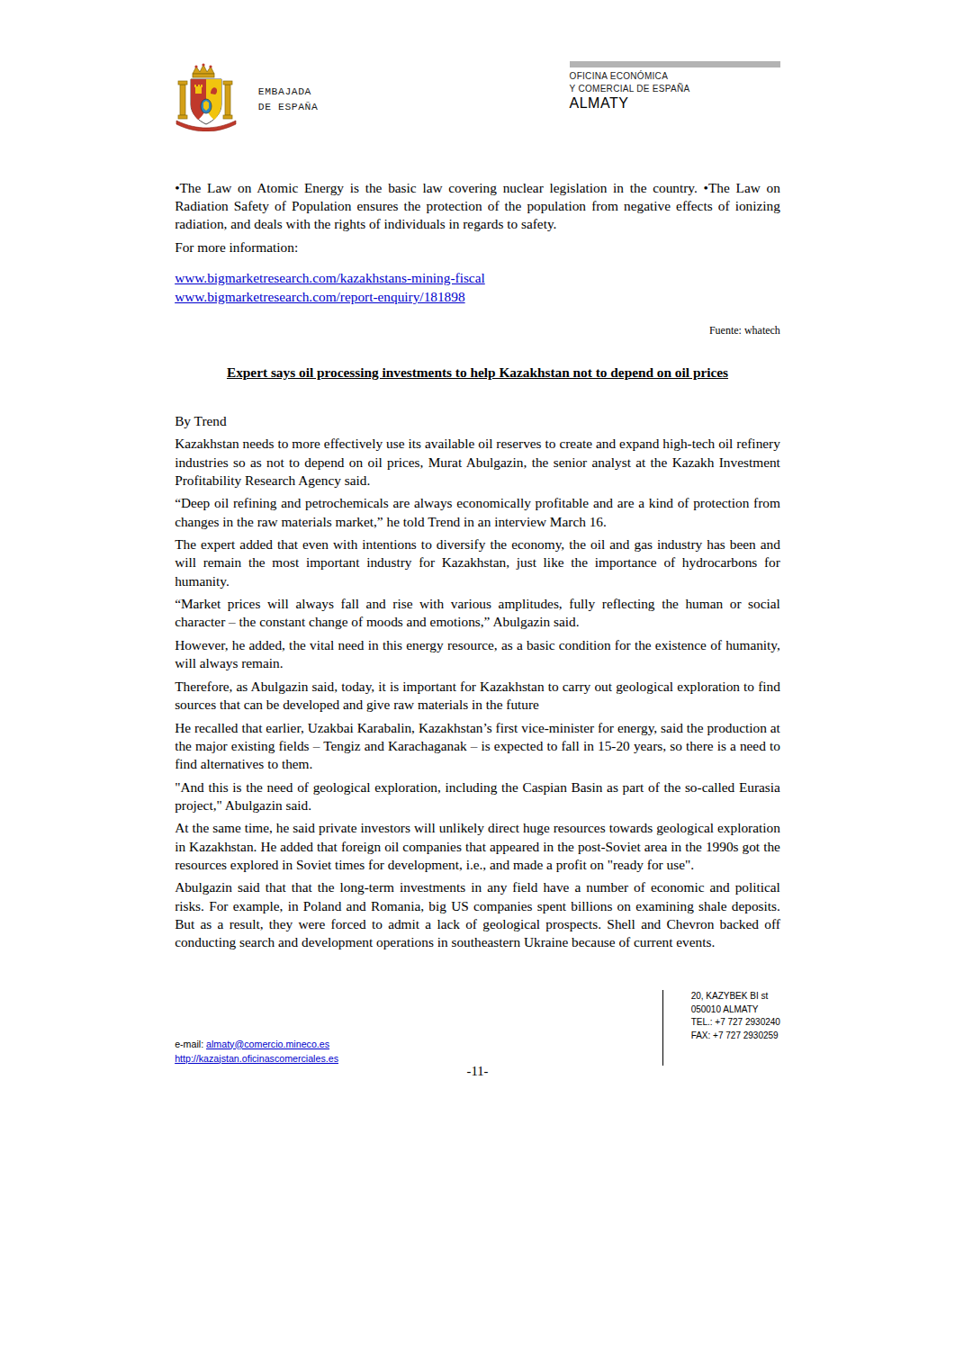EMBAJADA
DE ESPAÑA
OFICINA ECONÓMICA
Y COMERCIAL DE ESPAÑA
ALMATY
•The Law on Atomic Energy is the basic law covering nuclear legislation in the country. •The Law on Radiation Safety of Population ensures the protection of the population from negative effects of ionizing radiation, and deals with the rights of individuals in regards to safety.
For more information:
www.bigmarketresearch.com/kazakhstans-mining-fiscal
www.bigmarketresearch.com/report-enquiry/181898
Fuente: whatech
Expert says oil processing investments to help Kazakhstan not to depend on oil prices
By Trend
Kazakhstan needs to more effectively use its available oil reserves to create and expand high-tech oil refinery industries so as not to depend on oil prices, Murat Abulgazin, the senior analyst at the Kazakh Investment Profitability Research Agency said.
“Deep oil refining and petrochemicals are always economically profitable and are a kind of protection from changes in the raw materials market,” he told Trend in an interview March 16.
The expert added that even with intentions to diversify the economy, the oil and gas industry has been and will remain the most important industry for Kazakhstan, just like the importance of hydrocarbons for humanity.
“Market prices will always fall and rise with various amplitudes, fully reflecting the human or social character – the constant change of moods and emotions,” Abulgazin said.
However, he added, the vital need in this energy resource, as a basic condition for the existence of humanity, will always remain.
Therefore, as Abulgazin said, today, it is important for Kazakhstan to carry out geological exploration to find sources that can be developed and give raw materials in the future
He recalled that earlier, Uzakbai Karabalin, Kazakhstan’s first vice-minister for energy, said the production at the major existing fields – Tengiz and Karachaganak – is expected to fall in 15-20 years, so there is a need to find alternatives to them.
"And this is the need of geological exploration, including the Caspian Basin as part of the so-called Eurasia project," Abulgazin said.
At the same time, he said private investors will unlikely direct huge resources towards geological exploration in Kazakhstan. He added that foreign oil companies that appeared in the post-Soviet area in the 1990s got the resources explored in Soviet times for development, i.e., and made a profit on "ready for use".
Abulgazin said that that the long-term investments in any field have a number of economic and political risks. For example, in Poland and Romania, big US companies spent billions on examining shale deposits. But as a result, they were forced to admit a lack of geological prospects. Shell and Chevron backed off conducting search and development operations in southeastern Ukraine because of current events.
e-mail: almaty@comercio.mineco.es
http://kazajstan.oficinascomerciales.es
-11-
20, KAZYBEK BI st
050010 ALMATY
TEL.: +7 727 2930240
FAX: +7 727 2930259